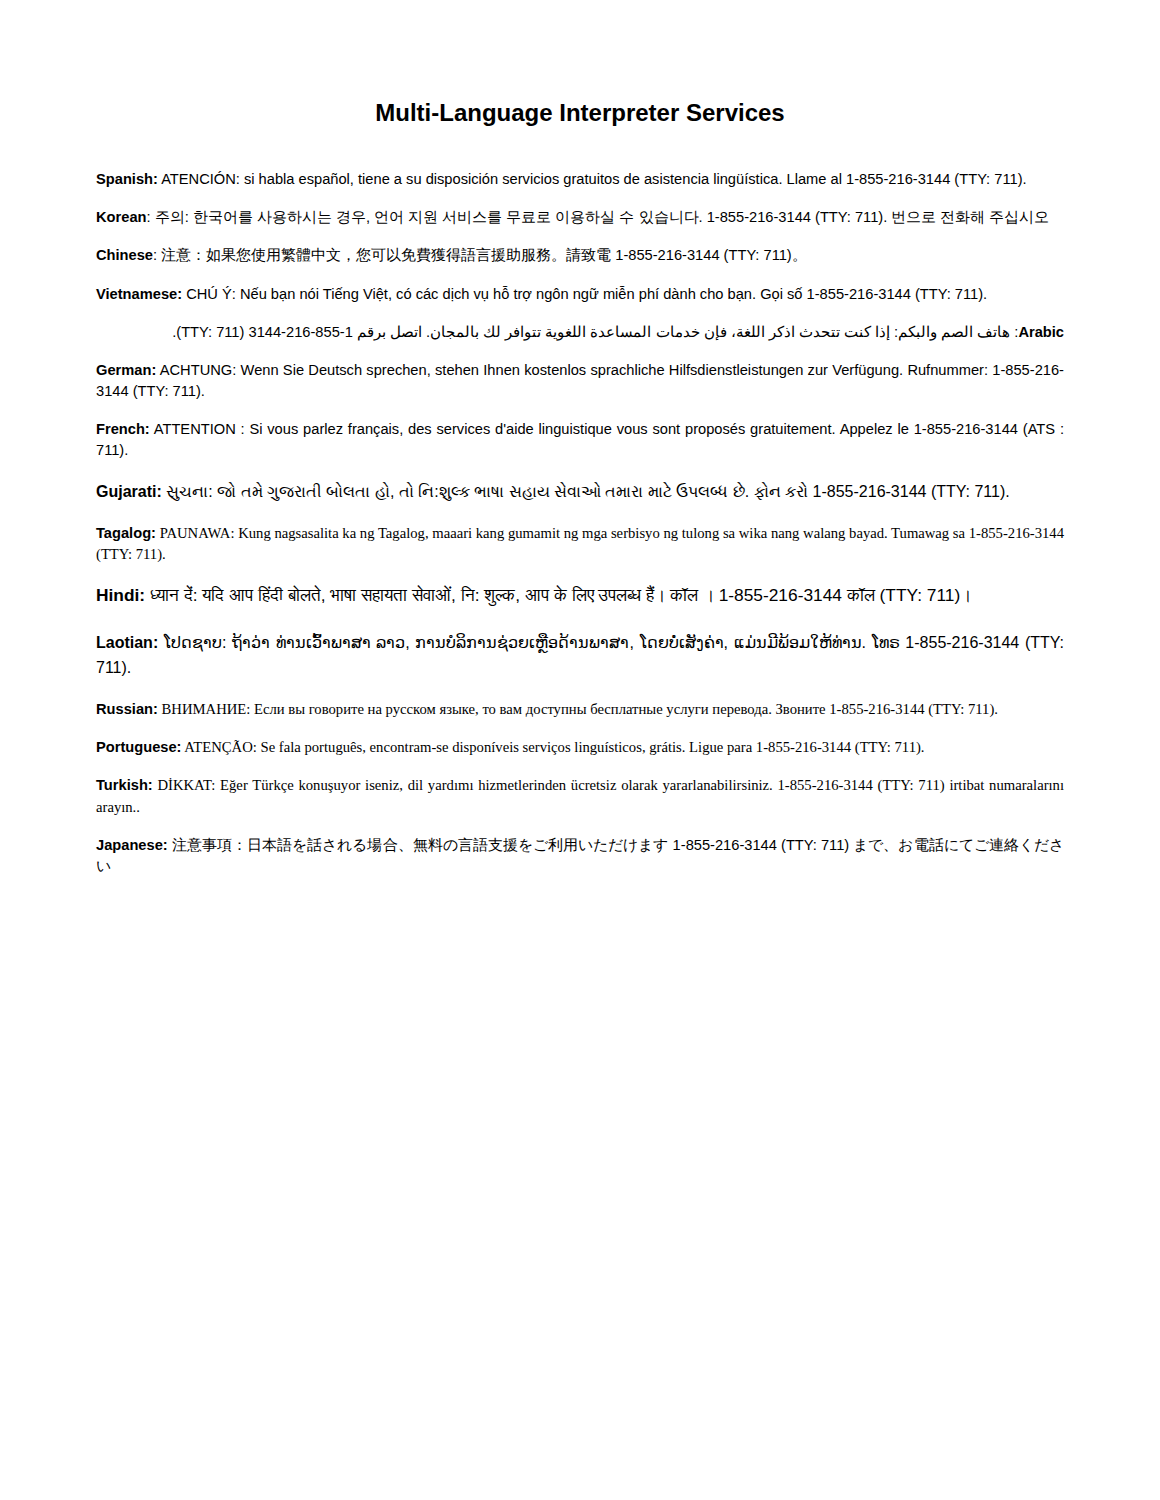Multi-Language Interpreter Services
Spanish: ATENCIÓN: si habla español, tiene a su disposición servicios gratuitos de asistencia lingüística. Llame al 1-855-216-3144 (TTY: 711).
Korean: 주의: 한국어를 사용하시는 경우, 언어 지원 서비스를 무료로 이용하실 수 있습니다. 1-855-216-3144 (TTY: 711). 번으로 전화해 주십시오
Chinese: 注意：如果您使用繁體中文，您可以免費獲得語言援助服務。請致電 1-855-216-3144 (TTY: 711)。
Vietnamese: CHÚ Ý: Nếu bạn nói Tiếng Việt, có các dịch vụ hỗ trợ ngôn ngữ miễn phí dành cho bạn. Gọi số 1-855-216-3144 (TTY: 711).
Arabic: هاتف الصم والبكم: إذا كنت تتحدث اذكر اللغة، فإن خدمات المساعدة اللغوية تتوافر لك بالمجان. اتصل برقم 1-855-216-3144 (TTY: 711).
German: ACHTUNG: Wenn Sie Deutsch sprechen, stehen Ihnen kostenlos sprachliche Hilfsdienstleistungen zur Verfügung. Rufnummer: 1-855-216-3144 (TTY: 711).
French: ATTENTION : Si vous parlez français, des services d'aide linguistique vous sont proposés gratuitement. Appelez le 1-855-216-3144 (ATS : 711).
Gujarati: સુચના: જો તમે ગુજરાતી બોલતા હો, તો નિ:શુલ્ક ભાષા સહાય સેવાઓ તમારા માટે ઉપલબ્ધ છે. ફોન કરો 1-855-216-3144 (TTY: 711).
Tagalog: PAUNAWA: Kung nagsasalita ka ng Tagalog, maaari kang gumamit ng mga serbisyo ng tulong sa wika nang walang bayad. Tumawag sa 1-855-216-3144 (TTY: 711).
Hindi: ध्यान दें: यदि आप हिंदी बोलते, भाषा सहायता सेवाओं, नि: शुल्क, आप के लिए उपलब्ध हैं। कॉल । 1-855-216-3144 कॉल (TTY: 711)।
Laotian: ໂປດຊາບ: ຖ້າວ່າ ທ່ານເວົ້າພາສາ ລາວ, ການບໍລິການຊ່ວຍເຫຼືອດ້ານພາສາ, ໂດຍບໍ່ເສັງຄ່າ, ແມ່ນມີພ້ອມໃຫ້ທ່ານ. ໂທຣ 1-855-216-3144 (TTY: 711).
Russian: ВНИМАНИЕ: Если вы говорите на русском языке, то вам доступны бесплатные услуги перевода. Звоните 1-855-216-3144 (TTY: 711).
Portuguese: ATENÇÃO: Se fala português, encontram-se disponíveis serviços linguísticos, grátis. Ligue para 1-855-216-3144 (TTY: 711).
Turkish: DİKKAT: Eğer Türkçe konuşuyor iseniz, dil yardımı hizmetlerinden ücretsiz olarak yararlanabilirsiniz. 1-855-216-3144 (TTY: 711) irtibat numaralarını arayın..
Japanese: 注意事項：日本語を話される場合、無料の言語支援をご利用いただけます 1-855-216-3144 (TTY: 711) まで、お電話にてご連絡ください